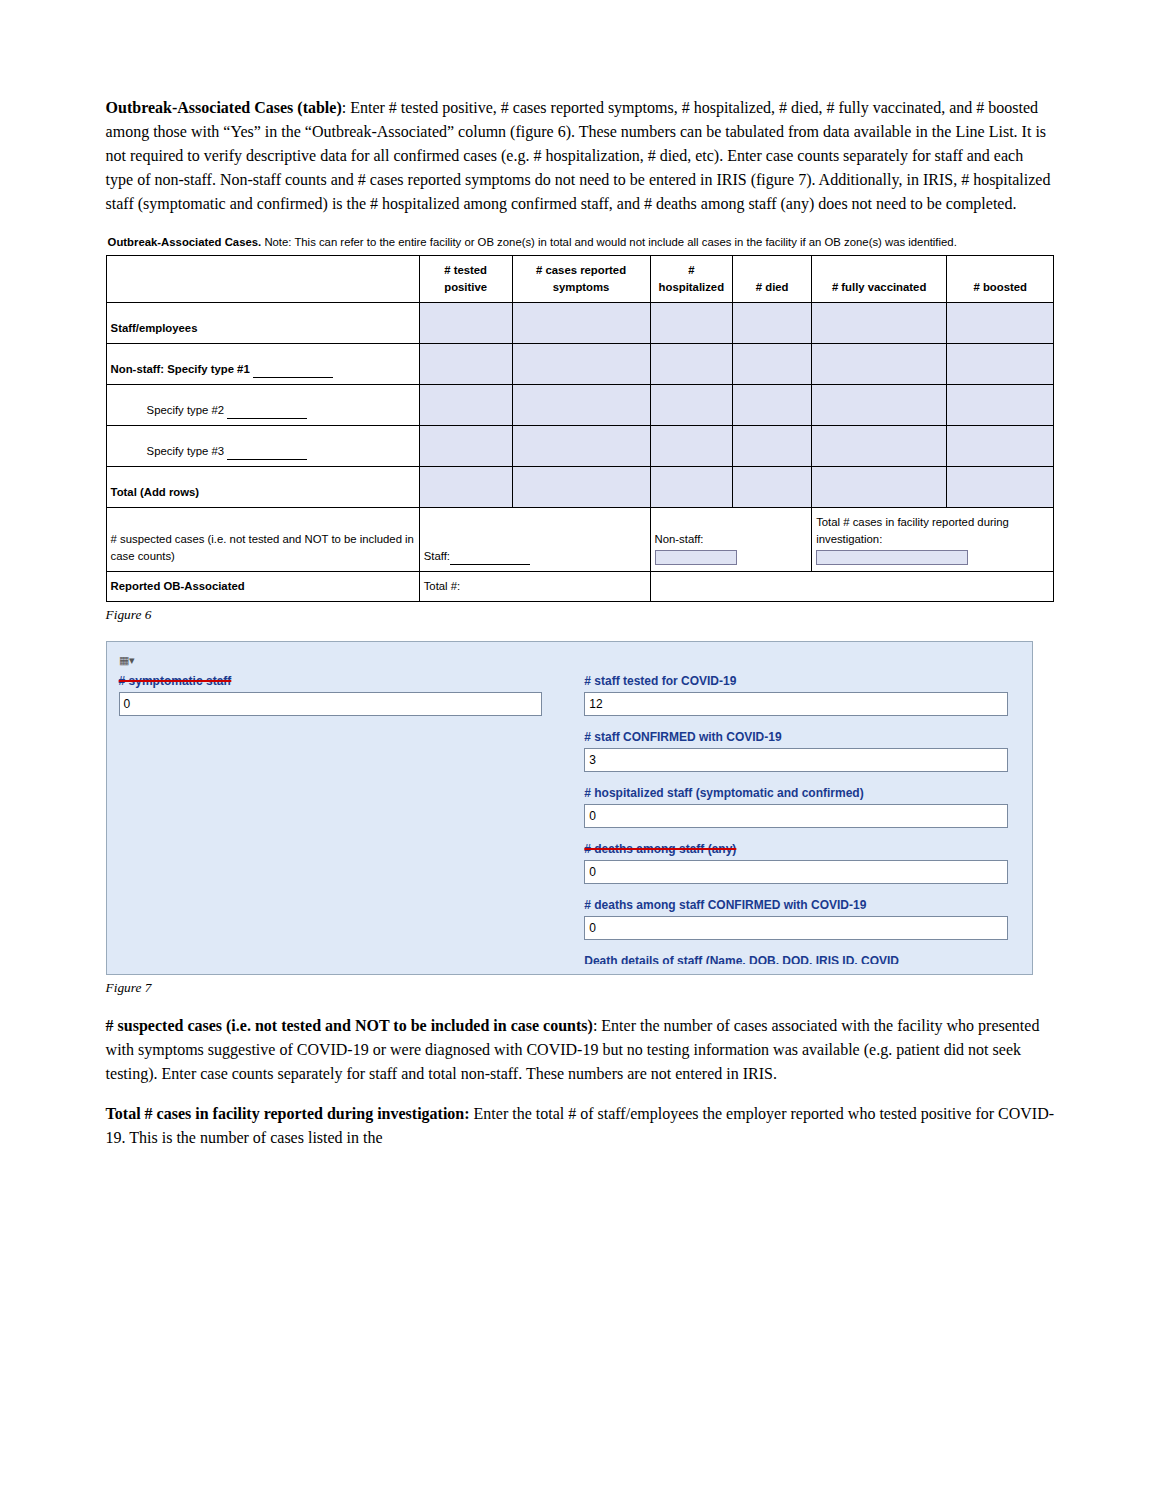Outbreak-Associated Cases (table): Enter # tested positive, # cases reported symptoms, # hospitalized, # died, # fully vaccinated, and # boosted among those with “Yes” in the “Outbreak-Associated” column (figure 6). These numbers can be tabulated from data available in the Line List. It is not required to verify descriptive data for all confirmed cases (e.g. # hospitalization, # died, etc). Enter case counts separately for staff and each type of non-staff. Non-staff counts and # cases reported symptoms do not need to be entered in IRIS (figure 7). Additionally, in IRIS, # hospitalized staff (symptomatic and confirmed) is the # hospitalized among confirmed staff, and # deaths among staff (any) does not need to be completed.
Outbreak-Associated Cases. Note: This can refer to the entire facility or OB zone(s) in total and would not include all cases in the facility if an OB zone(s) was identified.
| | # tested positive | # cases reported symptoms | # hospitalized | # died | # fully vaccinated | # boosted |
| --- | --- | --- | --- | --- | --- | --- |
| Staff/employees | | | | | | |
| Non-staff: Specify type #1 | | | | | | |
| Specify type #2 | | | | | | |
| Specify type #3 | | | | | | |
| Total (Add rows) | | | | | | |
| # suspected cases (i.e. not tested and NOT to be included in case counts) | Staff: | Non-staff: | Total # cases in facility reported during investigation: |
| Reported OB-Associated | Total #: | |
Figure 6
▦▾
# symptomatic staff 0
# staff tested for COVID-19 12 # staff CONFIRMED with COVID-19 3 # hospitalized staff (symptomatic and confirmed) 0 # deaths among staff (any) 0 # deaths among staff CONFIRMED with COVID-19 0
Death details of staff (Name, DOB, DOD, IRIS ID, COVID
Figure 7
# suspected cases (i.e. not tested and NOT to be included in case counts): Enter the number of cases associated with the facility who presented with symptoms suggestive of COVID-19 or were diagnosed with COVID-19 but no testing information was available (e.g. patient did not seek testing). Enter case counts separately for staff and total non-staff. These numbers are not entered in IRIS.
Total # cases in facility reported during investigation: Enter the total # of staff/employees the employer reported who tested positive for COVID-19. This is the number of cases listed in the